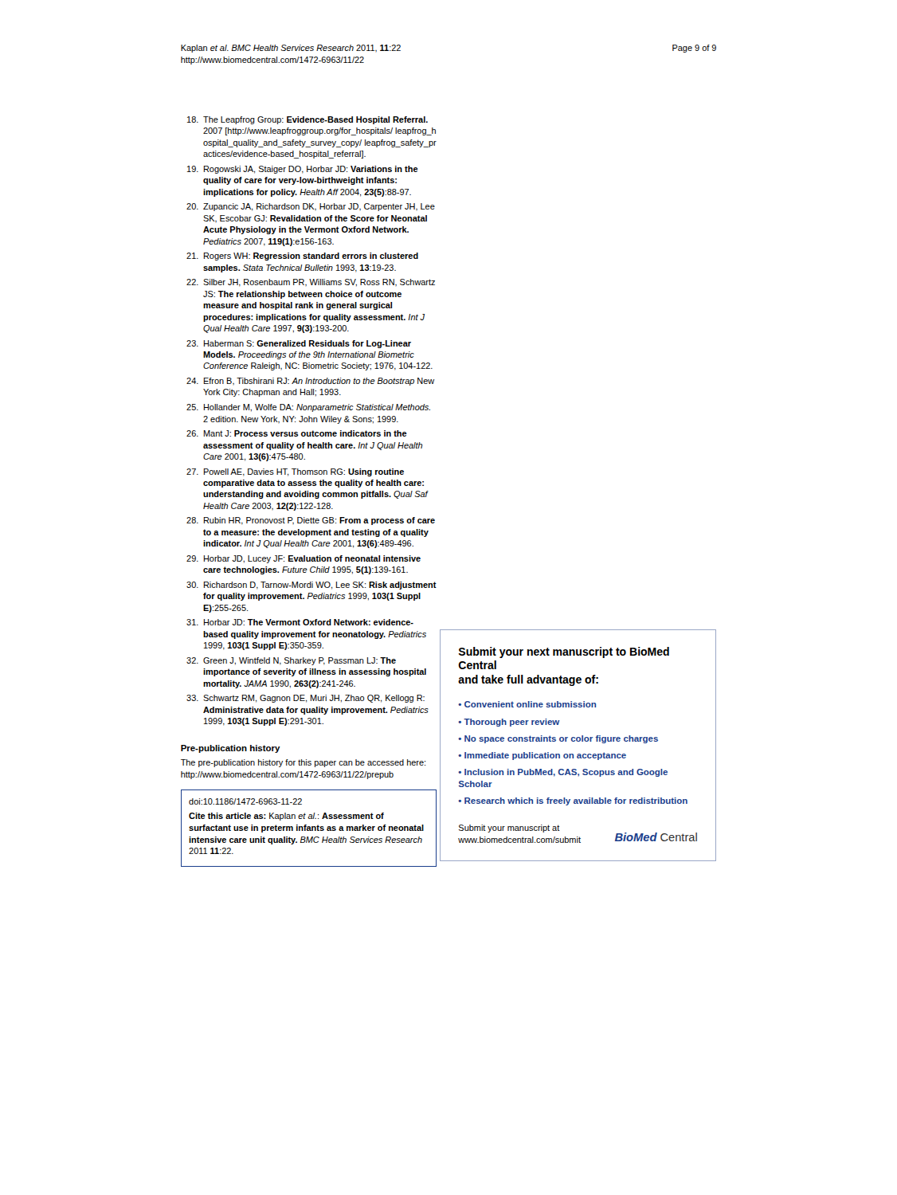Kaplan et al. BMC Health Services Research 2011, 11:22
http://www.biomedcentral.com/1472-6963/11/22
Page 9 of 9
18. The Leapfrog Group: Evidence-Based Hospital Referral. 2007 [http://www.leapfroggroup.org/for_hospitals/ leapfrog_hospital_quality_and_safety_survey_copy/ leapfrog_safety_practices/evidence-based_hospital_referral].
19. Rogowski JA, Staiger DO, Horbar JD: Variations in the quality of care for very-low-birthweight infants: implications for policy. Health Aff 2004, 23(5):88-97.
20. Zupancic JA, Richardson DK, Horbar JD, Carpenter JH, Lee SK, Escobar GJ: Revalidation of the Score for Neonatal Acute Physiology in the Vermont Oxford Network. Pediatrics 2007, 119(1):e156-163.
21. Rogers WH: Regression standard errors in clustered samples. Stata Technical Bulletin 1993, 13:19-23.
22. Silber JH, Rosenbaum PR, Williams SV, Ross RN, Schwartz JS: The relationship between choice of outcome measure and hospital rank in general surgical procedures: implications for quality assessment. Int J Qual Health Care 1997, 9(3):193-200.
23. Haberman S: Generalized Residuals for Log-Linear Models. Proceedings of the 9th International Biometric Conference Raleigh, NC: Biometric Society; 1976, 104-122.
24. Efron B, Tibshirani RJ: An Introduction to the Bootstrap New York City: Chapman and Hall; 1993.
25. Hollander M, Wolfe DA: Nonparametric Statistical Methods. 2 edition. New York, NY: John Wiley & Sons; 1999.
26. Mant J: Process versus outcome indicators in the assessment of quality of health care. Int J Qual Health Care 2001, 13(6):475-480.
27. Powell AE, Davies HT, Thomson RG: Using routine comparative data to assess the quality of health care: understanding and avoiding common pitfalls. Qual Saf Health Care 2003, 12(2):122-128.
28. Rubin HR, Pronovost P, Diette GB: From a process of care to a measure: the development and testing of a quality indicator. Int J Qual Health Care 2001, 13(6):489-496.
29. Horbar JD, Lucey JF: Evaluation of neonatal intensive care technologies. Future Child 1995, 5(1):139-161.
30. Richardson D, Tarnow-Mordi WO, Lee SK: Risk adjustment for quality improvement. Pediatrics 1999, 103(1 Suppl E):255-265.
31. Horbar JD: The Vermont Oxford Network: evidence-based quality improvement for neonatology. Pediatrics 1999, 103(1 Suppl E):350-359.
32. Green J, Wintfeld N, Sharkey P, Passman LJ: The importance of severity of illness in assessing hospital mortality. JAMA 1990, 263(2):241-246.
33. Schwartz RM, Gagnon DE, Muri JH, Zhao QR, Kellogg R: Administrative data for quality improvement. Pediatrics 1999, 103(1 Suppl E):291-301.
Pre-publication history
The pre-publication history for this paper can be accessed here:
http://www.biomedcentral.com/1472-6963/11/22/prepub
doi:10.1186/1472-6963-11-22
Cite this article as: Kaplan et al.: Assessment of surfactant use in preterm infants as a marker of neonatal intensive care unit quality. BMC Health Services Research 2011 11:22.
Submit your next manuscript to BioMed Central
and take full advantage of:
Convenient online submission
Thorough peer review
No space constraints or color figure charges
Immediate publication on acceptance
Inclusion in PubMed, CAS, Scopus and Google Scholar
Research which is freely available for redistribution
Submit your manuscript at
www.biomedcentral.com/submit
BioMed Central